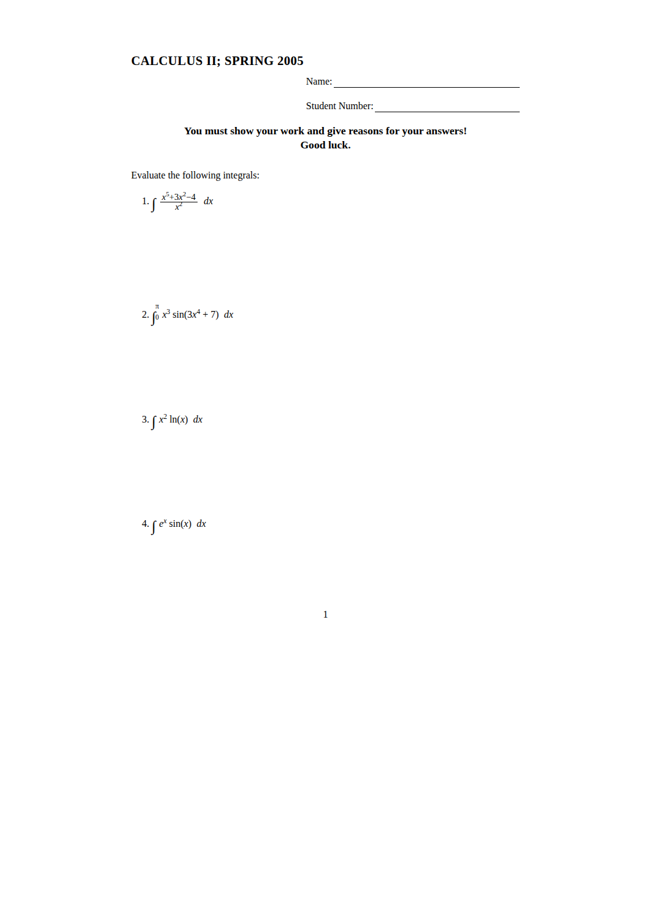CALCULUS II; SPRING 2005
Name:
Student Number:
You must show your work and give reasons for your answers!
Good luck.
Evaluate the following integrals:
∫ x5+3x2−4 x2 dx
∫π 0 x3 sin(3x4 + 7) dx
∫ x2 ln(x) dx
∫ ex sin(x) dx
1